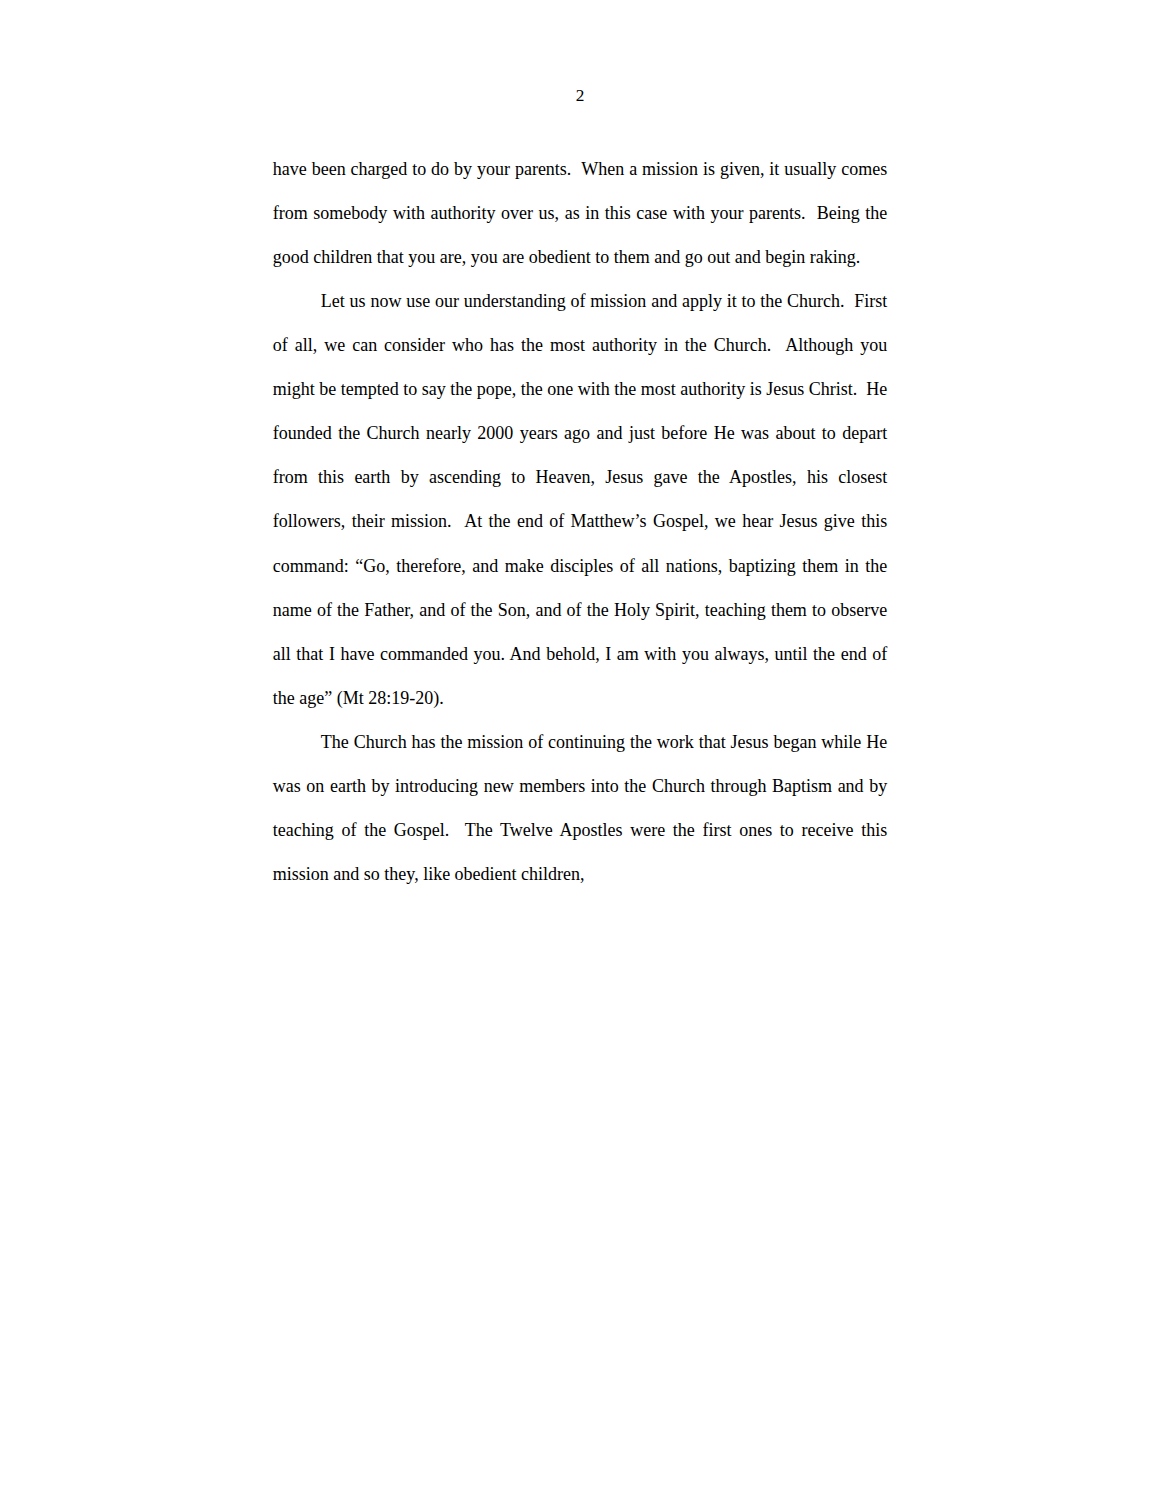2
have been charged to do by your parents. When a mission is given, it usually comes from somebody with authority over us, as in this case with your parents. Being the good children that you are, you are obedient to them and go out and begin raking.
Let us now use our understanding of mission and apply it to the Church. First of all, we can consider who has the most authority in the Church. Although you might be tempted to say the pope, the one with the most authority is Jesus Christ. He founded the Church nearly 2000 years ago and just before He was about to depart from this earth by ascending to Heaven, Jesus gave the Apostles, his closest followers, their mission. At the end of Matthew’s Gospel, we hear Jesus give this command: “Go, therefore, and make disciples of all nations, baptizing them in the name of the Father, and of the Son, and of the Holy Spirit, teaching them to observe all that I have commanded you. And behold, I am with you always, until the end of the age” (Mt 28:19-20).
The Church has the mission of continuing the work that Jesus began while He was on earth by introducing new members into the Church through Baptism and by teaching of the Gospel. The Twelve Apostles were the first ones to receive this mission and so they, like obedient children,